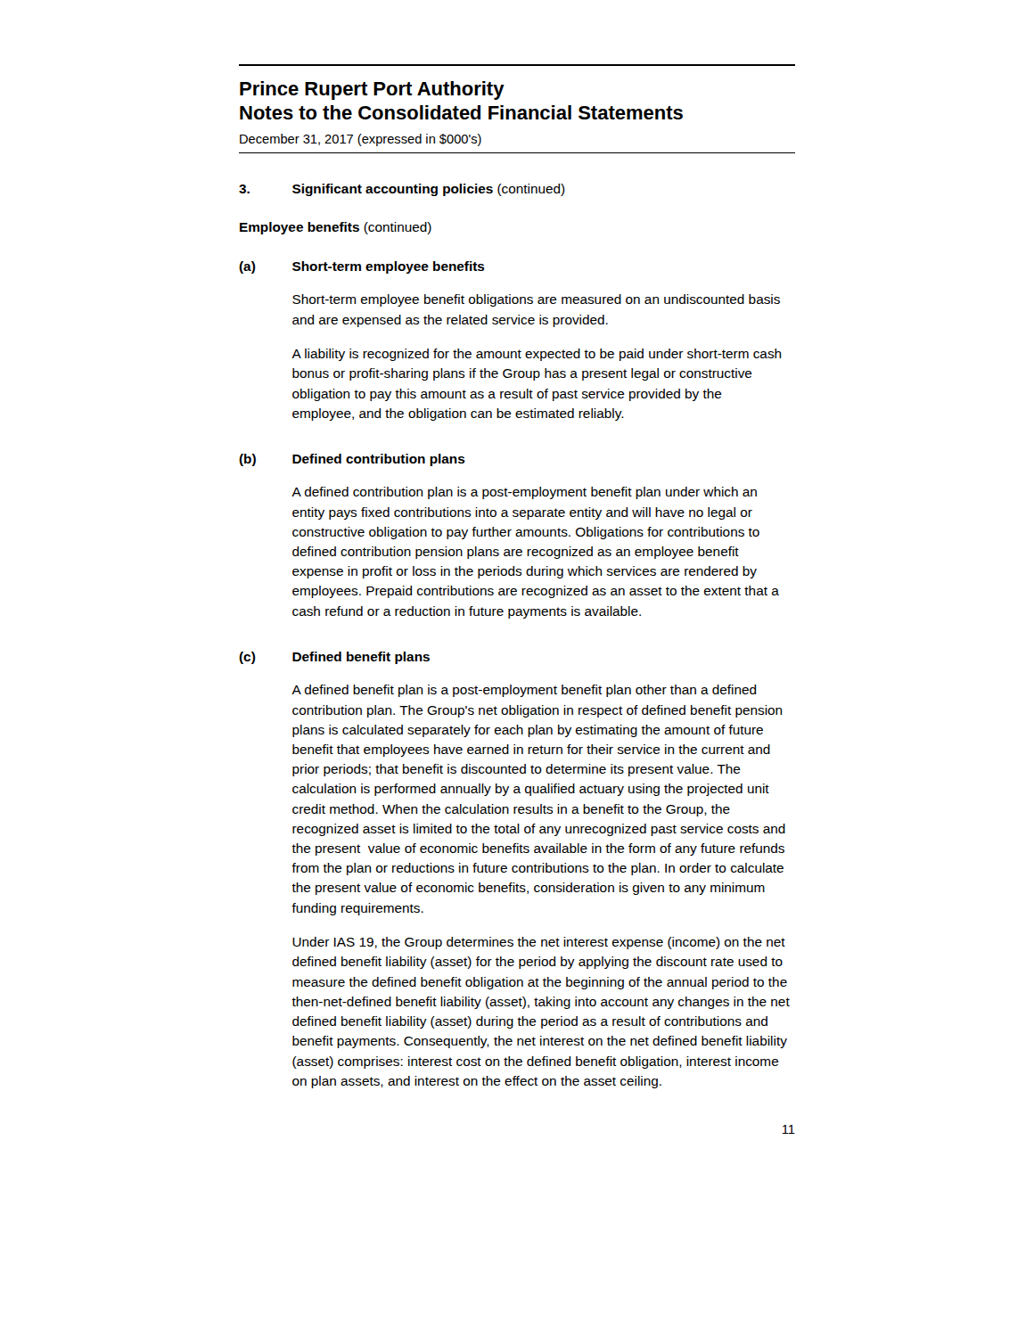Prince Rupert Port AuthorityNotes to the Consolidated Financial Statements
December 31, 2017 (expressed in $000's)
3. Significant accounting policies (continued)
Employee benefits (continued)
(a) Short-term employee benefits
Short-term employee benefit obligations are measured on an undiscounted basis and are expensed as the related service is provided.
A liability is recognized for the amount expected to be paid under short-term cash bonus or profit-sharing plans if the Group has a present legal or constructive obligation to pay this amount as a result of past service provided by the employee, and the obligation can be estimated reliably.
(b) Defined contribution plans
A defined contribution plan is a post-employment benefit plan under which an entity pays fixed contributions into a separate entity and will have no legal or constructive obligation to pay further amounts. Obligations for contributions to defined contribution pension plans are recognized as an employee benefit expense in profit or loss in the periods during which services are rendered by employees. Prepaid contributions are recognized as an asset to the extent that a cash refund or a reduction in future payments is available.
(c) Defined benefit plans
A defined benefit plan is a post-employment benefit plan other than a defined contribution plan. The Group's net obligation in respect of defined benefit pension plans is calculated separately for each plan by estimating the amount of future benefit that employees have earned in return for their service in the current and prior periods; that benefit is discounted to determine its present value. The calculation is performed annually by a qualified actuary using the projected unit credit method. When the calculation results in a benefit to the Group, the recognized asset is limited to the total of any unrecognized past service costs and the present value of economic benefits available in the form of any future refunds from the plan or reductions in future contributions to the plan. In order to calculate the present value of economic benefits, consideration is given to any minimum funding requirements.
Under IAS 19, the Group determines the net interest expense (income) on the net defined benefit liability (asset) for the period by applying the discount rate used to measure the defined benefit obligation at the beginning of the annual period to the then-net-defined benefit liability (asset), taking into account any changes in the net defined benefit liability (asset) during the period as a result of contributions and benefit payments. Consequently, the net interest on the net defined benefit liability (asset) comprises: interest cost on the defined benefit obligation, interest income on plan assets, and interest on the effect on the asset ceiling.
11